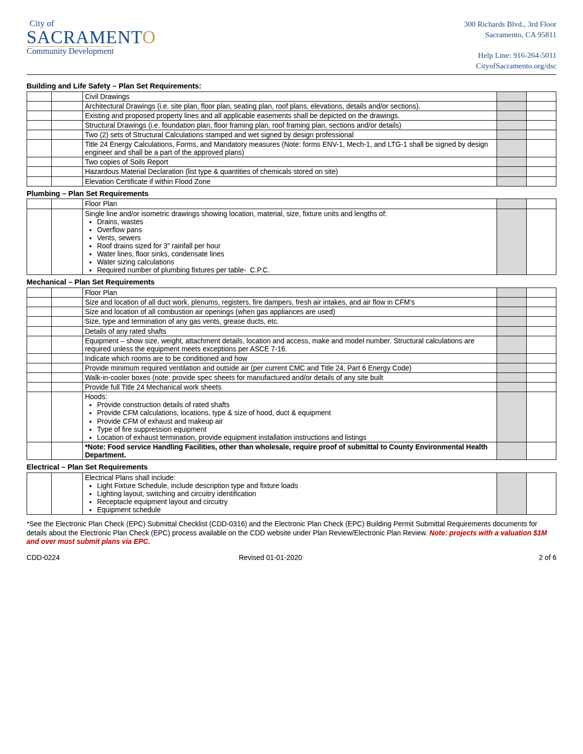City of
SACRAMENTO
Community Development
300 Richards Blvd., 3rd Floor
Sacramento, CA 95811
Help Line: 916-264-5011
CityofSacramento.org/dsc
Building and Life Safety – Plan Set Requirements:
| | | Civil Drawings | | |
| | | Architectural Drawings (i.e. site plan, floor plan, seating plan, roof plans, elevations, details and/or sections). | | |
| | | Existing and proposed property lines and all applicable easements shall be depicted on the drawings. | | |
| | | Structural Drawings (i.e. foundation plan, floor framing plan, roof framing plan, sections and/or details) | | |
| | | Two (2) sets of Structural Calculations stamped and wet signed by design professional | | |
| | | Title 24 Energy Calculations, Forms, and Mandatory measures (Note: forms ENV-1, Mech-1, and LTG-1 shall be signed by design engineer and shall be a part of the approved plans) | | |
| | | Two copies of Soils Report | | |
| | | Hazardous Material Declaration (list type & quantities of chemicals stored on site) | | |
| | | Elevation Certificate if within Flood Zone | | |
Plumbing – Plan Set Requirements
| | | Floor Plan | | |
| | | Single line and/or isometric drawings showing location, material, size, fixture units and lengths of: Drains, wastes Overflow pans Vents, sewers Roof drains sized for 3” rainfall per hour Water lines, floor sinks, condensate lines Water sizing calculations Required number of plumbing fixtures per table- C.P.C. | | |
Mechanical – Plan Set Requirements
| | | Floor Plan | | |
| | | Size and location of all duct work, plenums, registers, fire dampers, fresh air intakes, and air flow in CFM’s | | |
| | | Size and location of all combustion air openings (when gas appliances are used) | | |
| | | Size, type and termination of any gas vents, grease ducts, etc. | | |
| | | Details of any rated shafts | | |
| | | Equipment – show size, weight, attachment details, location and access, make and model number. Structural calculations are required unless the equipment meets exceptions per ASCE 7-16. | | |
| | | Indicate which rooms are to be conditioned and how | | |
| | | Provide minimum required ventilation and outside air (per current CMC and Title 24, Part 6 Energy Code) | | |
| | | Walk-in-cooler boxes (note: provide spec sheets for manufactured and/or details of any site built | | |
| | | Provide full Title 24 Mechanical work sheets | | |
| | | Hoods: Provide construction details of rated shafts Provide CFM calculations, locations, type & size of hood, duct & equipment Provide CFM of exhaust and makeup air Type of fire suppression equipment Location of exhaust termination, provide equipment installation instructions and listings | | |
| | | *Note: Food service Handling Facilities, other than wholesale, require proof of submittal to County Environmental Health Department. | | |
Electrical – Plan Set Requirements
| | | Electrical Plans shall include: Light Fixture Schedule, include description type and fixture loads Lighting layout, switching and circuitry identification Receptacle equipment layout and circuitry Equipment schedule | | |
*See the Electronic Plan Check (EPC) Submittal Checklist (CDD-0316) and the Electronic Plan Check (EPC) Building Permit Submittal Requirements documents for details about the Electronic Plan Check (EPC) process available on the CDD website under Plan Review/Electronic Plan Review. Note: projects with a valuation $1M and over must submit plans via EPC.
CDD-0224
Revised 01-01-2020
2 of 6